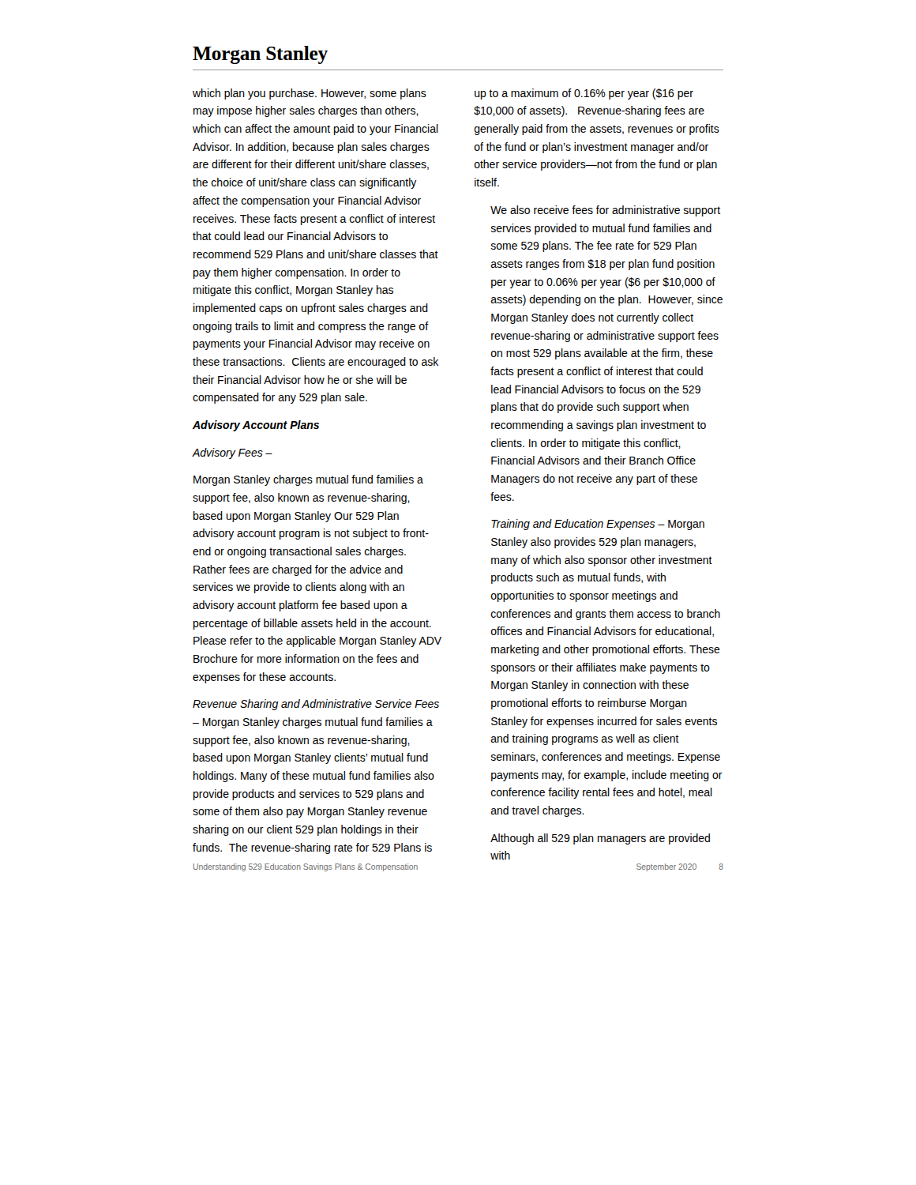Morgan Stanley
which plan you purchase. However, some plans may impose higher sales charges than others, which can affect the amount paid to your Financial Advisor. In addition, because plan sales charges are different for their different unit/share classes, the choice of unit/share class can significantly affect the compensation your Financial Advisor receives. These facts present a conflict of interest that could lead our Financial Advisors to recommend 529 Plans and unit/share classes that pay them higher compensation. In order to mitigate this conflict, Morgan Stanley has implemented caps on upfront sales charges and ongoing trails to limit and compress the range of payments your Financial Advisor may receive on these transactions. Clients are encouraged to ask their Financial Advisor how he or she will be compensated for any 529 plan sale.
Advisory Account Plans
Advisory Fees –
Morgan Stanley charges mutual fund families a support fee, also known as revenue-sharing, based upon Morgan Stanley Our 529 Plan advisory account program is not subject to front-end or ongoing transactional sales charges. Rather fees are charged for the advice and services we provide to clients along with an advisory account platform fee based upon a percentage of billable assets held in the account. Please refer to the applicable Morgan Stanley ADV Brochure for more information on the fees and expenses for these accounts.
Revenue Sharing and Administrative Service Fees – Morgan Stanley charges mutual fund families a support fee, also known as revenue-sharing, based upon Morgan Stanley clients’ mutual fund holdings. Many of these mutual fund families also provide products and services to 529 plans and some of them also pay Morgan Stanley revenue sharing on our client 529 plan holdings in their funds. The revenue-sharing rate for 529 Plans is up to a maximum of 0.16% per year ($16 per $10,000 of assets). Revenue-sharing fees are generally paid from the assets, revenues or profits of the fund or plan’s investment manager and/or other service providers—not from the fund or plan itself.
We also receive fees for administrative support services provided to mutual fund families and some 529 plans. The fee rate for 529 Plan assets ranges from $18 per plan fund position per year to 0.06% per year ($6 per $10,000 of assets) depending on the plan. However, since Morgan Stanley does not currently collect revenue-sharing or administrative support fees on most 529 plans available at the firm, these facts present a conflict of interest that could lead Financial Advisors to focus on the 529 plans that do provide such support when recommending a savings plan investment to clients. In order to mitigate this conflict, Financial Advisors and their Branch Office Managers do not receive any part of these fees.
Training and Education Expenses – Morgan Stanley also provides 529 plan managers, many of which also sponsor other investment products such as mutual funds, with opportunities to sponsor meetings and conferences and grants them access to branch offices and Financial Advisors for educational, marketing and other promotional efforts. These sponsors or their affiliates make payments to Morgan Stanley in connection with these promotional efforts to reimburse Morgan Stanley for expenses incurred for sales events and training programs as well as client seminars, conferences and meetings. Expense payments may, for example, include meeting or conference facility rental fees and hotel, meal and travel charges.
Although all 529 plan managers are provided with
Understanding 529 Education Savings Plans & Compensation
September 2020 8